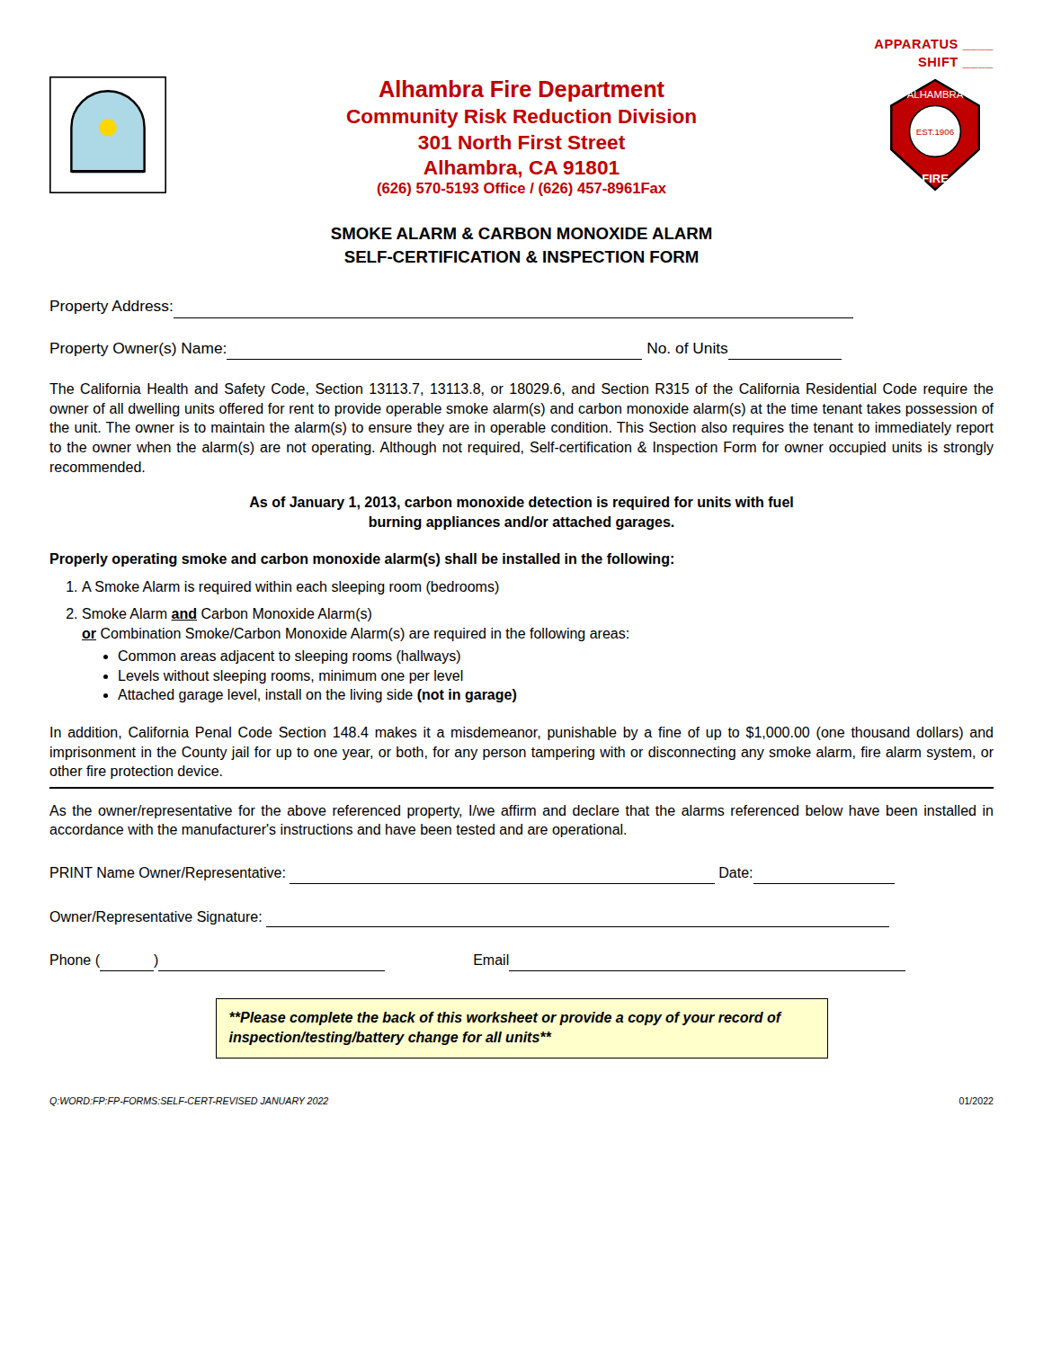APPARATUS ____ SHIFT ____
Alhambra Fire Department
Community Risk Reduction Division
301 North First Street
Alhambra, CA 91801
(626) 570-5193 Office / (626) 457-8961Fax
SMOKE ALARM & CARBON MONOXIDE ALARM
SELF-CERTIFICATION & INSPECTION FORM
Property Address:
Property Owner(s) Name: No. of Units
The California Health and Safety Code, Section 13113.7, 13113.8, or 18029.6, and Section R315 of the California Residential Code require the owner of all dwelling units offered for rent to provide operable smoke alarm(s) and carbon monoxide alarm(s) at the time tenant takes possession of the unit. The owner is to maintain the alarm(s) to ensure they are in operable condition. This Section also requires the tenant to immediately report to the owner when the alarm(s) are not operating. Although not required, Self-certification & Inspection Form for owner occupied units is strongly recommended.
As of January 1, 2013, carbon monoxide detection is required for units with fuel
burning appliances and/or attached garages.
Properly operating smoke and carbon monoxide alarm(s) shall be installed in the following:
A Smoke Alarm is required within each sleeping room (bedrooms)
Smoke Alarm and Carbon Monoxide Alarm(s)
or Combination Smoke/Carbon Monoxide Alarm(s) are required in the following areas:
Common areas adjacent to sleeping rooms (hallways)
Levels without sleeping rooms, minimum one per level
Attached garage level, install on the living side (not in garage)
In addition, California Penal Code Section 148.4 makes it a misdemeanor, punishable by a fine of up to $1,000.00 (one thousand dollars) and imprisonment in the County jail for up to one year, or both, for any person tampering with or disconnecting any smoke alarm, fire alarm system, or other fire protection device.
As the owner/representative for the above referenced property, I/we affirm and declare that the alarms referenced below have been installed in accordance with the manufacturer's instructions and have been tested and are operational.
PRINT Name Owner/Representative: Date:
Owner/Representative Signature:
Phone ( ) Email
**Please complete the back of this worksheet or provide a copy of your record of inspection/testing/battery change for all units**
Q:WORD:FP:FP-FORMS:SELF-CERT-REVISED JANUARY 2022
01/2022